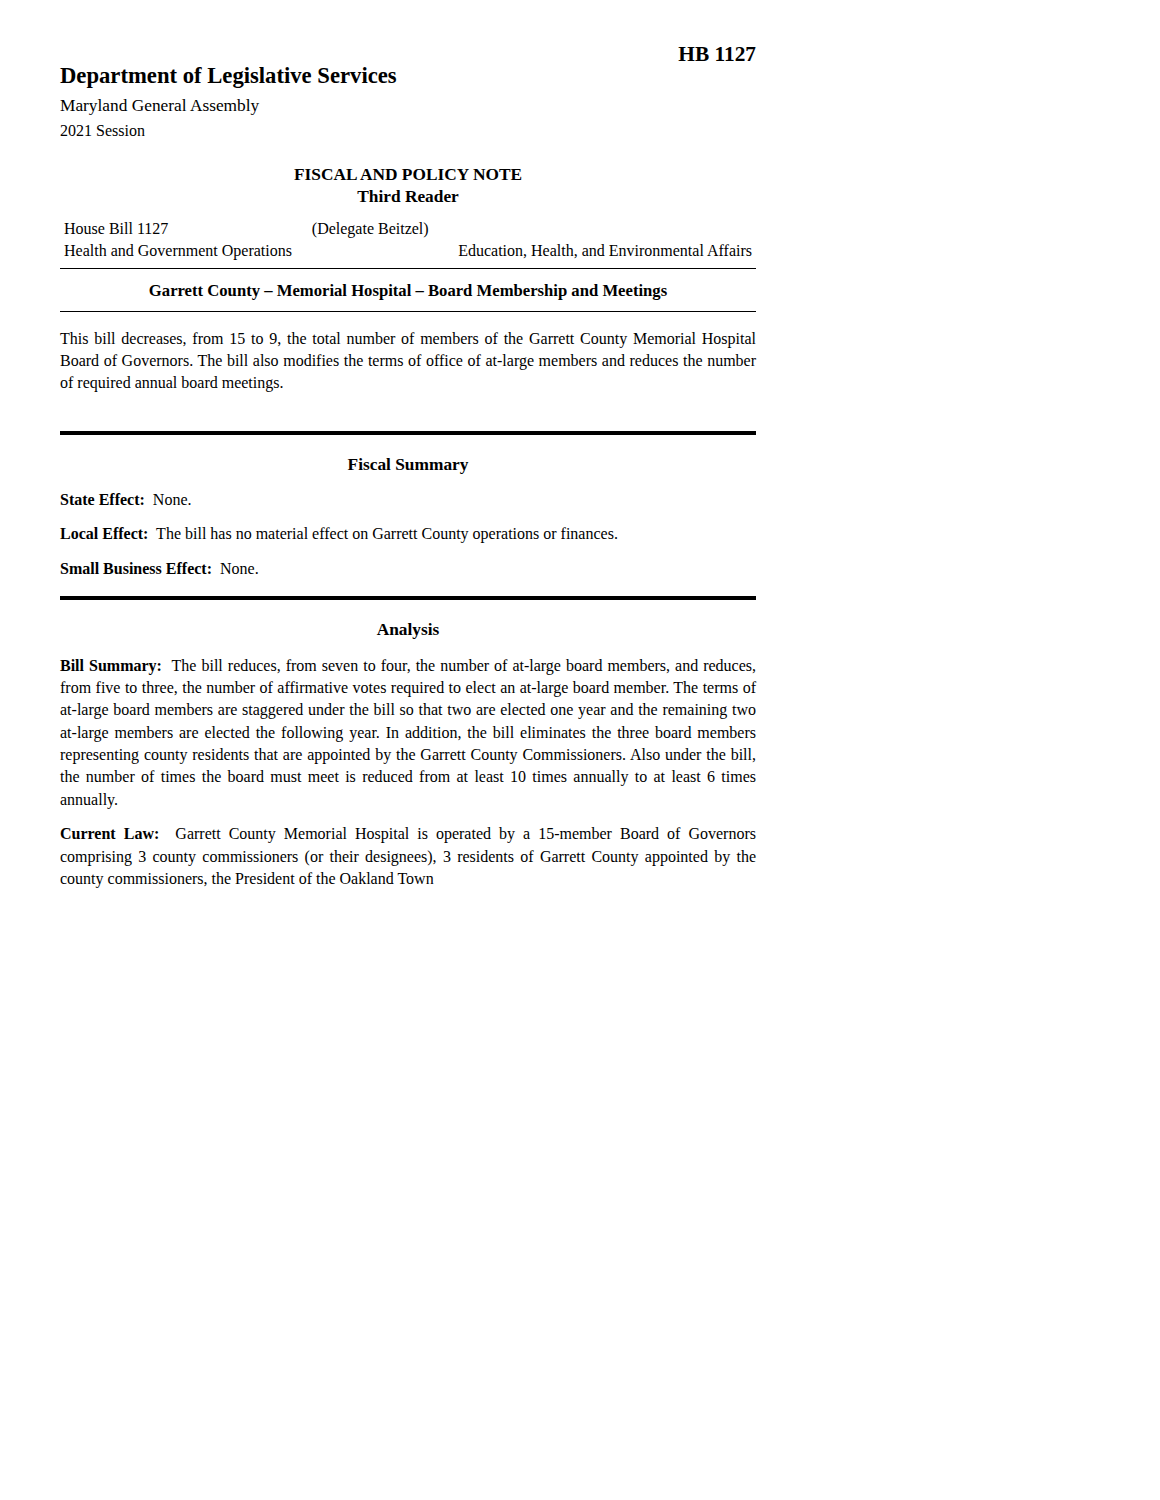HB 1127
Department of Legislative Services
Maryland General Assembly
2021 Session
FISCAL AND POLICY NOTE Third Reader
| House Bill 1127 | (Delegate Beitzel) | |
| Health and Government Operations | | Education, Health, and Environmental Affairs |
Garrett County – Memorial Hospital – Board Membership and Meetings
This bill decreases, from 15 to 9, the total number of members of the Garrett County Memorial Hospital Board of Governors. The bill also modifies the terms of office of at-large members and reduces the number of required annual board meetings.
Fiscal Summary
State Effect: None.
Local Effect: The bill has no material effect on Garrett County operations or finances.
Small Business Effect: None.
Analysis
Bill Summary: The bill reduces, from seven to four, the number of at-large board members, and reduces, from five to three, the number of affirmative votes required to elect an at-large board member. The terms of at-large board members are staggered under the bill so that two are elected one year and the remaining two at-large members are elected the following year. In addition, the bill eliminates the three board members representing county residents that are appointed by the Garrett County Commissioners. Also under the bill, the number of times the board must meet is reduced from at least 10 times annually to at least 6 times annually.
Current Law: Garrett County Memorial Hospital is operated by a 15-member Board of Governors comprising 3 county commissioners (or their designees), 3 residents of Garrett County appointed by the county commissioners, the President of the Oakland Town